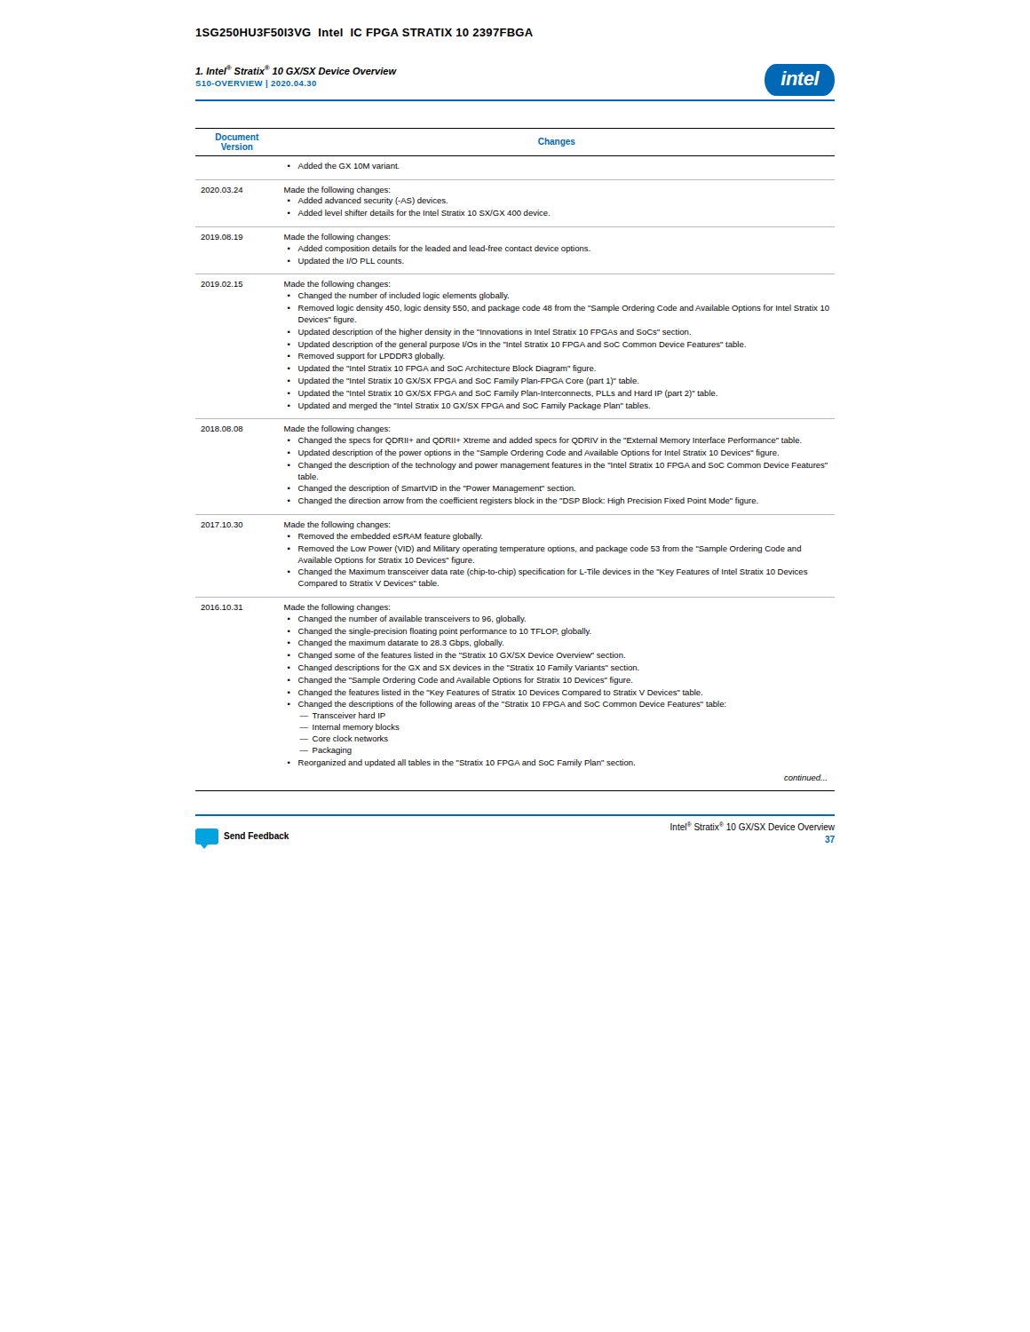1SG250HU3F50I3VG Intel IC FPGA STRATIX 10 2397FBGA
1. Intel® Stratix® 10 GX/SX Device Overview
S10-OVERVIEW | 2020.04.30
intel
| Document Version | Changes |
| --- | --- |
| | Added the GX 10M variant. |
| 2020.03.24 | Made the following changes: Added advanced security (-AS) devices. Added level shifter details for the Intel Stratix 10 SX/GX 400 device. |
| 2019.08.19 | Made the following changes: Added composition details for the leaded and lead-free contact device options. Updated the I/O PLL counts. |
| 2019.02.15 | Made the following changes: Changed the number of included logic elements globally. Removed logic density 450, logic density 550, and package code 48 from the "Sample Ordering Code and Available Options for Intel Stratix 10 Devices" figure. Updated description of the higher density in the "Innovations in Intel Stratix 10 FPGAs and SoCs" section. Updated description of the general purpose I/Os in the "Intel Stratix 10 FPGA and SoC Common Device Features" table. Removed support for LPDDR3 globally. Updated the "Intel Stratix 10 FPGA and SoC Architecture Block Diagram" figure. Updated the "Intel Stratix 10 GX/SX FPGA and SoC Family Plan-FPGA Core (part 1)" table. Updated the "Intel Stratix 10 GX/SX FPGA and SoC Family Plan-Interconnects, PLLs and Hard IP (part 2)" table. Updated and merged the "Intel Stratix 10 GX/SX FPGA and SoC Family Package Plan" tables. |
| 2018.08.08 | Made the following changes: Changed the specs for QDRII+ and QDRII+ Xtreme and added specs for QDRIV in the "External Memory Interface Performance" table. Updated description of the power options in the "Sample Ordering Code and Available Options for Intel Stratix 10 Devices" figure. Changed the description of the technology and power management features in the "Intel Stratix 10 FPGA and SoC Common Device Features" table. Changed the description of SmartVID in the "Power Management" section. Changed the direction arrow from the coefficient registers block in the "DSP Block: High Precision Fixed Point Mode" figure. |
| 2017.10.30 | Made the following changes: Removed the embedded eSRAM feature globally. Removed the Low Power (VID) and Military operating temperature options, and package code 53 from the "Sample Ordering Code and Available Options for Stratix 10 Devices" figure. Changed the Maximum transceiver data rate (chip-to-chip) specification for L-Tile devices in the "Key Features of Intel Stratix 10 Devices Compared to Stratix V Devices" table. |
| 2016.10.31 | Made the following changes: Changed the number of available transceivers to 96, globally. Changed the single-precision floating point performance to 10 TFLOP, globally. Changed the maximum datarate to 28.3 Gbps, globally. Changed some of the features listed in the "Stratix 10 GX/SX Device Overview" section. Changed descriptions for the GX and SX devices in the "Stratix 10 Family Variants" section. Changed the "Sample Ordering Code and Available Options for Stratix 10 Devices" figure. Changed the features listed in the "Key Features of Stratix 10 Devices Compared to Stratix V Devices" table. Changed the descriptions of the following areas of the "Stratix 10 FPGA and SoC Common Device Features" table: Transceiver hard IP Internal memory blocks Core clock networks Packaging Reorganized and updated all tables in the "Stratix 10 FPGA and SoC Family Plan" section. continued... |
Send Feedback
Intel® Stratix® 10 GX/SX Device Overview
37